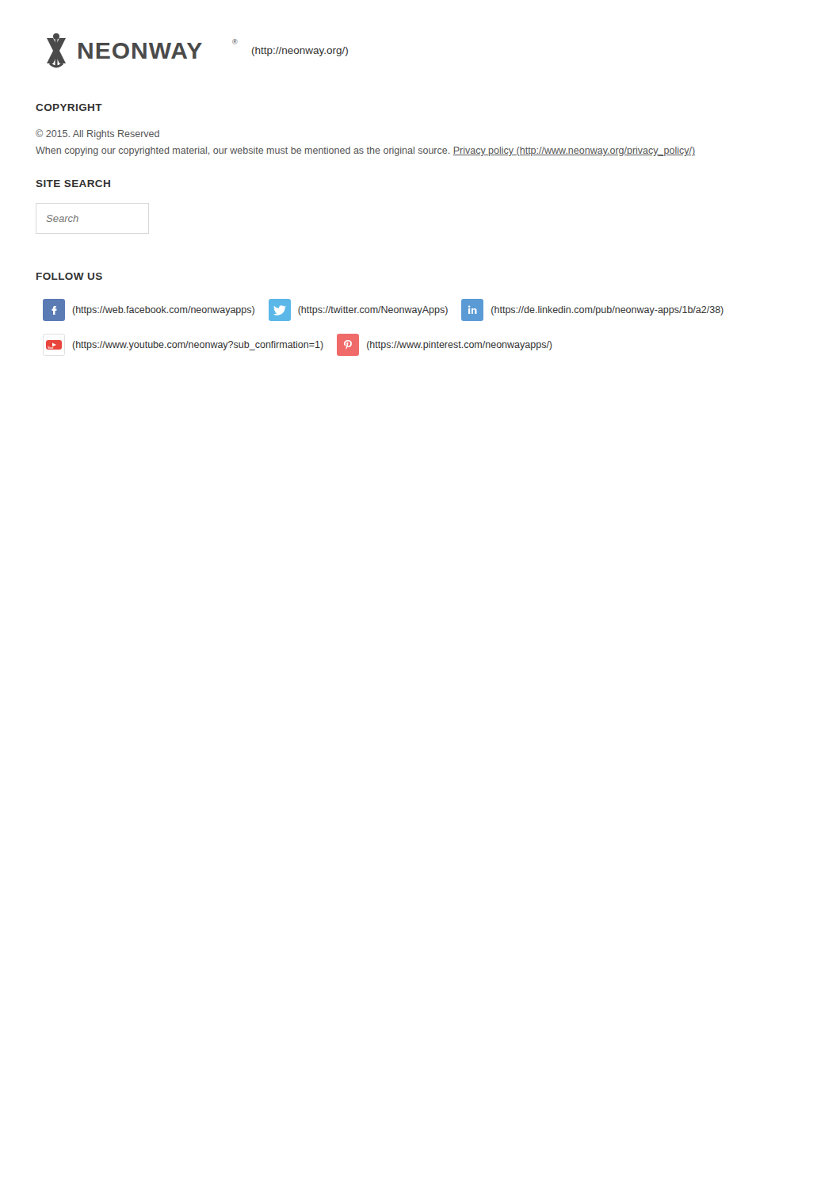NEONWAY ® (http://neonway.org/)
COPYRIGHT
© 2015. All Rights Reserved
When copying our copyrighted material, our website must be mentioned as the original source. Privacy policy (http://www.neonway.org/privacy_policy/)
SITE SEARCH
FOLLOW US
(https://web.facebook.com/neonwayapps)
(https://twitter.com/NeonwayApps)
(https://de.linkedin.com/pub/neonway-apps/1b/a2/38)
You (https://www.youtube.com/neonway?sub_confirmation=1)
(https://www.pinterest.com/neonwayapps/)